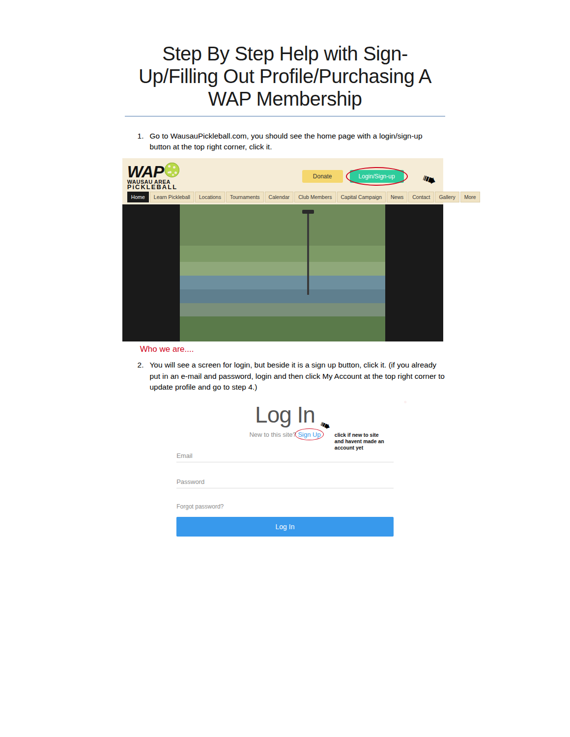Step By Step Help with Sign-Up/Filling Out Profile/Purchasing A WAP Membership
Go to WausauPickleball.com, you should see the home page with a login/sign-up button at the top right corner, click it.
WAP
WAUSAU AREA
PiCKLEBALL
Donate
Login/Sign-up
➠
Home Learn Pickleball Locations Tournaments Calendar Club Members Capital Campaign News Contact Gallery More
Who we are....
You will see a screen for login, but beside it is a sign up button, click it. (if you already put in an e-mail and password, login and then click My Account at the top right corner to update profile and go to step 4.)
Log In
New to this site? Sign Up ➠ click if new to site and havent made an account yet
Email
Password
Forgot password?
Log In